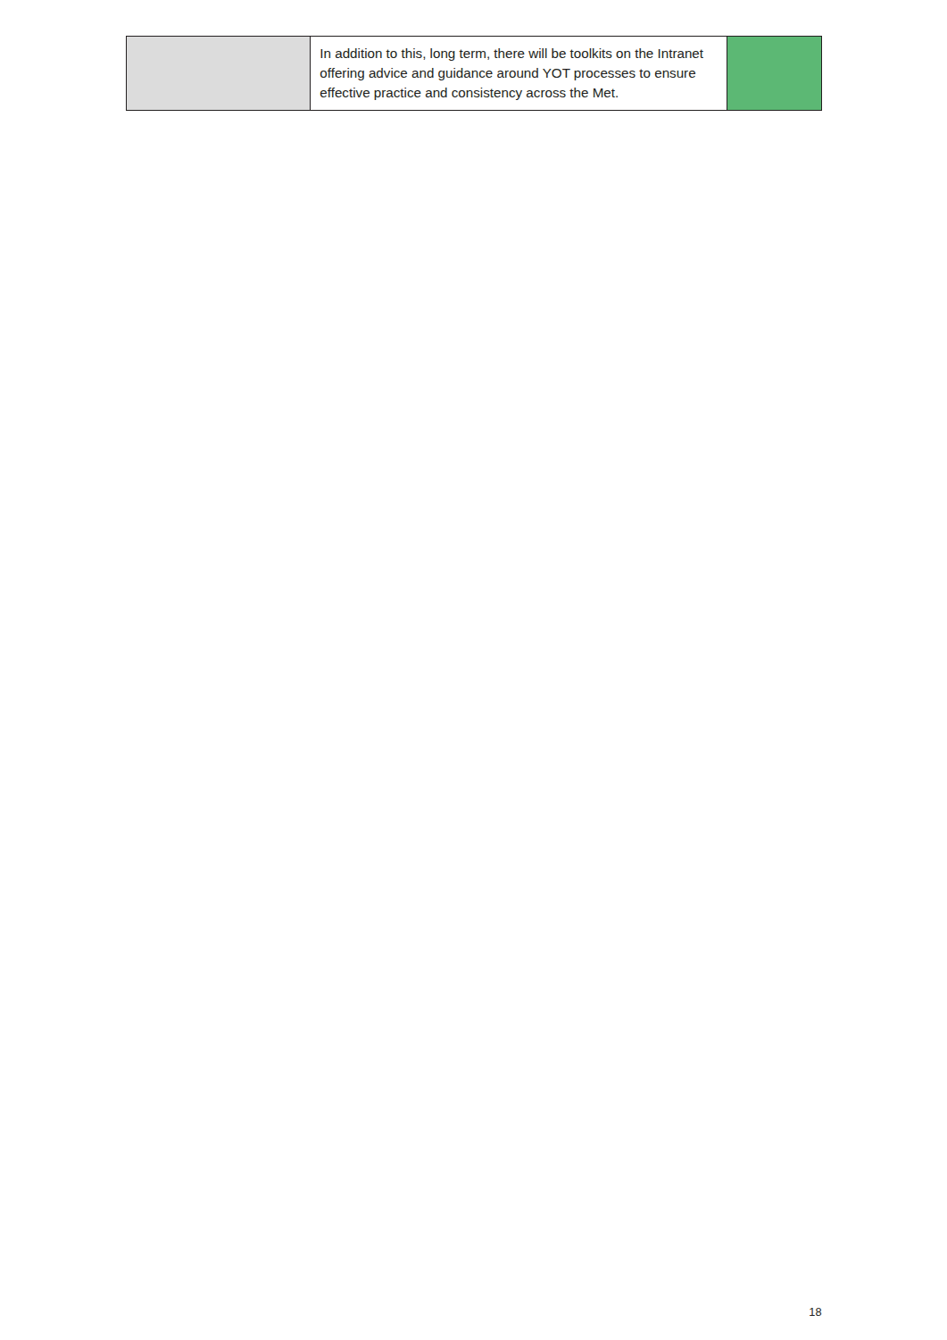| | In addition to this, long term, there will be toolkits on the Intranet offering advice and guidance around YOT processes to ensure effective practice and consistency across the Met. | |
18